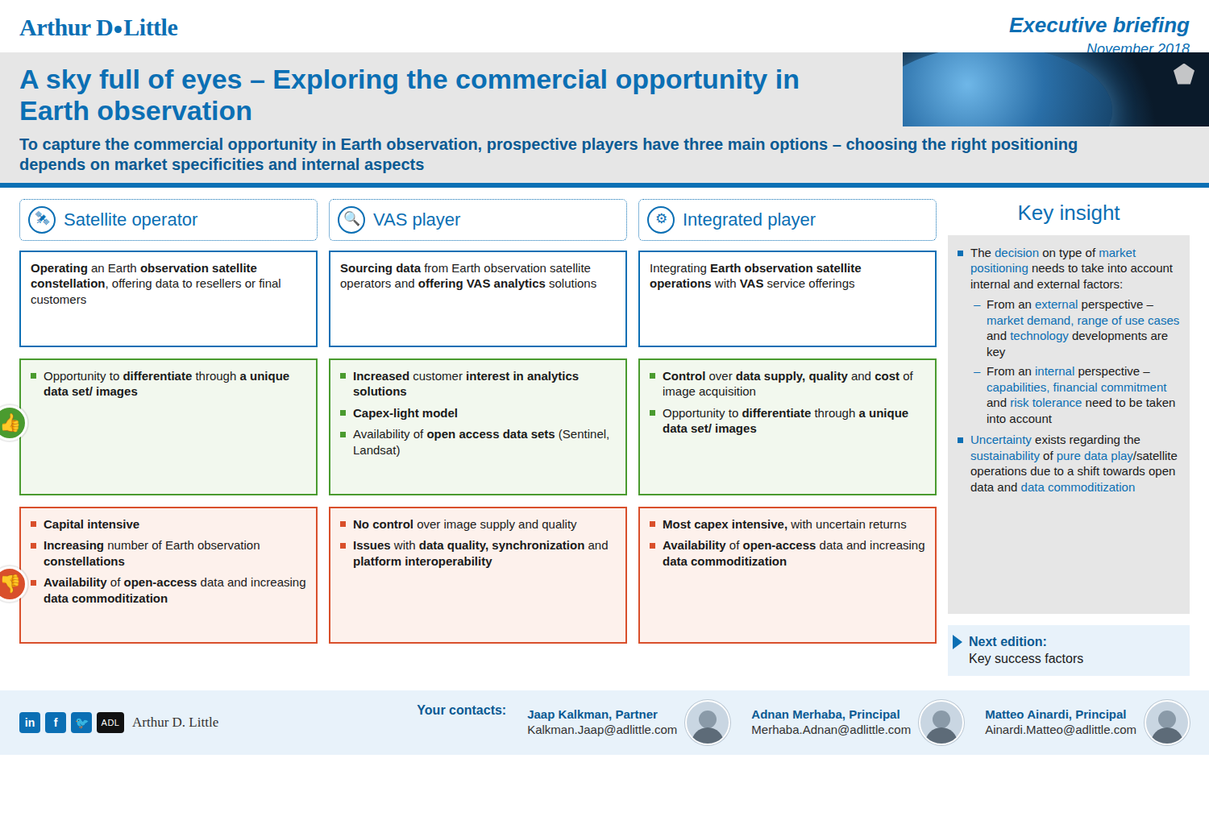Arthur D Little
Executive briefing
November 2018
A sky full of eyes – Exploring the commercial opportunity in Earth observation
To capture the commercial opportunity in Earth observation, prospective players have three main options – choosing the right positioning depends on market specificities and internal aspects
🛰
Satellite operator
Operating an Earth observation satellite constellation, offering data to resellers or final customers
👍
Opportunity to differentiate through a unique data set/ images
👎
Capital intensive
Increasing number of Earth observation constellations
Availability of open-access data and increasing data commoditization
🔍
VAS player
Sourcing data from Earth observation satellite operators and offering VAS analytics solutions
Increased customer interest in analytics solutions
Capex-light model
Availability of open access data sets (Sentinel, Landsat)
No control over image supply and quality
Issues with data quality, synchronization and platform interoperability
⚙
Integrated player
Integrating Earth observation satellite operations with VAS service offerings
Control over data supply, quality and cost of image acquisition
Opportunity to differentiate through a unique data set/ images
Most capex intensive, with uncertain returns
Availability of open-access data and increasing data commoditization
Key insight
The decision on type of market positioning needs to take into account internal and external factors:
From an external perspective – market demand, range of use cases and technology developments are key
From an internal perspective – capabilities, financial commitment and risk tolerance need to be taken into account
Uncertainty exists regarding the sustainability of pure data play/satellite operations due to a shift towards open data and data commoditization
Next edition:
Key success factors
in
f
🐦
ADL
Arthur D. Little
Your contacts:
Jaap Kalkman, Partner
Kalkman.Jaap@adlittle.com
Adnan Merhaba, Principal
Merhaba.Adnan@adlittle.com
Matteo Ainardi, Principal
Ainardi.Matteo@adlittle.com